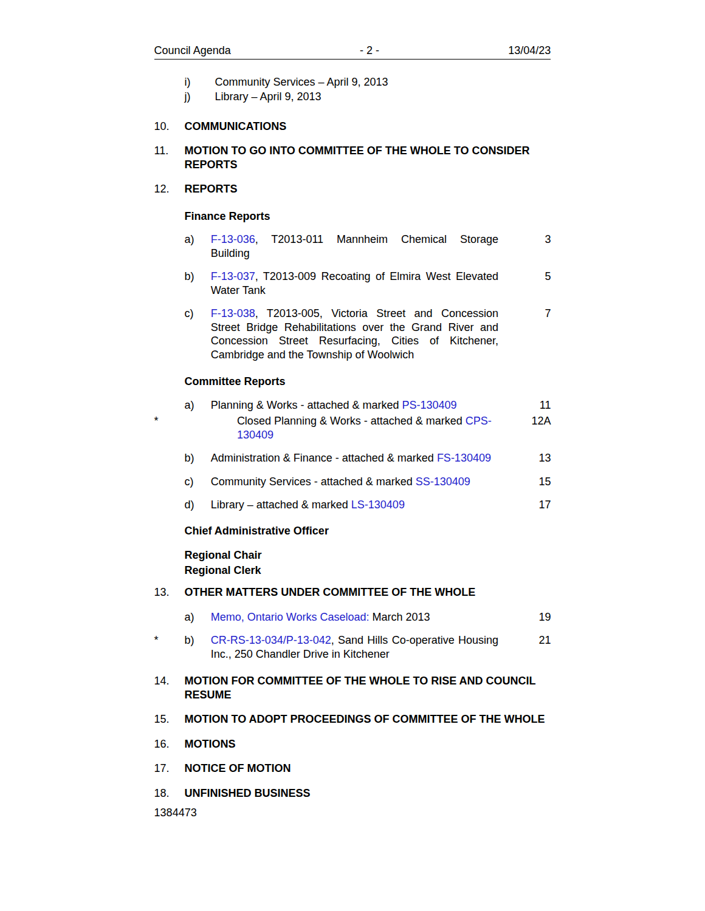Council Agenda
- 2 -
13/04/23
i)
Community Services – April 9, 2013
j)
Library – April 9, 2013
10.
COMMUNICATIONS
11.
MOTION TO GO INTO COMMITTEE OF THE WHOLE TO CONSIDER REPORTS
12.
REPORTS
Finance Reports
a)
F-13-036, T2013-011 Mannheim Chemical Storage Building
3
b)
F-13-037, T2013-009 Recoating of Elmira West Elevated Water Tank
5
c)
F-13-038, T2013-005, Victoria Street and Concession Street Bridge Rehabilitations over the Grand River and Concession Street Resurfacing, Cities of Kitchener, Cambridge and the Township of Woolwich
7
Committee Reports
a)
Planning & Works - attached & marked PS-130409
11
*
Closed Planning & Works - attached & marked CPS-130409
12A
b)
Administration & Finance - attached & marked FS-130409
13
c)
Community Services - attached & marked SS-130409
15
d)
Library – attached & marked LS-130409
17
Chief Administrative Officer
Regional Chair
Regional Clerk
13.
OTHER MATTERS UNDER COMMITTEE OF THE WHOLE
a)
Memo, Ontario Works Caseload: March 2013
19
*
b)
CR-RS-13-034/P-13-042, Sand Hills Co-operative Housing Inc., 250 Chandler Drive in Kitchener
21
14.
MOTION FOR COMMITTEE OF THE WHOLE TO RISE AND COUNCIL RESUME
15.
MOTION TO ADOPT PROCEEDINGS OF COMMITTEE OF THE WHOLE
16.
MOTIONS
17.
NOTICE OF MOTION
18.
UNFINISHED BUSINESS
1384473